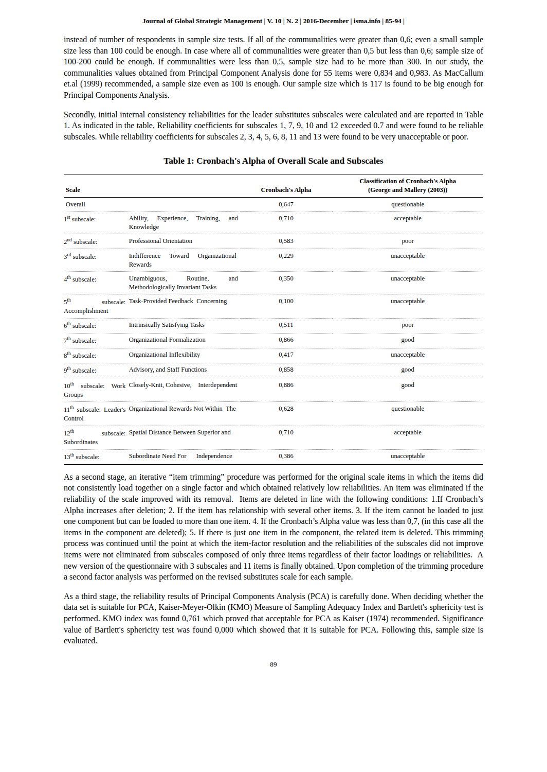Journal of Global Strategic Management | V. 10 | N. 2 | 2016-December | isma.info | 85-94 |
instead of number of respondents in sample size tests. If all of the communalities were greater than 0,6; even a small sample size less than 100 could be enough. In case where all of communalities were greater than 0,5 but less than 0,6; sample size of 100-200 could be enough. If communalities were less than 0,5, sample size had to be more than 300. In our study, the communalities values obtained from Principal Component Analysis done for 55 items were 0,834 and 0,983. As MacCallum et.al (1999) recommended, a sample size even as 100 is enough. Our sample size which is 117 is found to be big enough for Principal Components Analysis.
Secondly, initial internal consistency reliabilities for the leader substitutes subscales were calculated and are reported in Table 1. As indicated in the table, Reliability coefficients for subscales 1, 7, 9, 10 and 12 exceeded 0.7 and were found to be reliable subscales. While reliability coefficients for subscales 2, 3, 4, 5, 6, 8, 11 and 13 were found to be very unacceptable or poor.
Table 1: Cronbach's Alpha of Overall Scale and Subscales
| Scale | Cronbach's Alpha | Classification of Cronbach's Alpha (George and Mallery (2003)) |
| --- | --- | --- |
| Overall | 0,647 | questionable |
| 1 st subscale: Ability, Experience, Training, and Knowledge | 0,710 | acceptable |
| 2 nd subscale: Professional Orientation | 0,583 | poor |
| 3 rd subscale: Indifference Toward Organizational Rewards | 0,229 | unacceptable |
| 4 th subscale: Unambiguous, Routine, and Methodologically Invariant Tasks | 0,350 | unacceptable |
| 5 th subscale: Accomplishment Task-Provided Feedback Concerning | 0,100 | unacceptable |
| 6 th subscale: Intrinsically Satisfying Tasks | 0,511 | poor |
| 7 th subscale: Organizational Formalization | 0,866 | good |
| 8 th subscale: Organizational Inflexibility | 0,417 | unacceptable |
| 9 th subscale: Advisory, and Staff Functions | 0,858 | good |
| 10 th subscale: Work Groups Closely-Knit, Cohesive, Interdependent | 0,886 | good |
| 11 th subscale: Leader's Control Organizational Rewards Not Within The | 0,628 | questionable |
| 12 th subscale: Subordinates Spatial Distance Between Superior and | 0,710 | acceptable |
| 13 th subscale: Subordinate Need For Independence | 0,386 | unacceptable |
As a second stage, an iterative “item trimming” procedure was performed for the original scale items in which the items did not consistently load together on a single factor and which obtained relatively low reliabilities. An item was eliminated if the reliability of the scale improved with its removal. Items are deleted in line with the following conditions: 1.If Cronbach’s Alpha increases after deletion; 2. If the item has relationship with several other items. 3. If the item cannot be loaded to just one component but can be loaded to more than one item. 4. If the Cronbach’s Alpha value was less than 0,7, (in this case all the items in the component are deleted); 5. If there is just one item in the component, the related item is deleted. This trimming process was continued until the point at which the item-factor resolution and the reliabilities of the subscales did not improve items were not eliminated from subscales composed of only three items regardless of their factor loadings or reliabilities. A new version of the questionnaire with 3 subscales and 11 items is finally obtained. Upon completion of the trimming procedure a second factor analysis was performed on the revised substitutes scale for each sample.
As a third stage, the reliability results of Principal Components Analysis (PCA) is carefully done. When deciding whether the data set is suitable for PCA, Kaiser-Meyer-Olkin (KMO) Measure of Sampling Adequacy Index and Bartlett's sphericity test is performed. KMO index was found 0,761 which proved that acceptable for PCA as Kaiser (1974) recommended. Significance value of Bartlett's sphericity test was found 0,000 which showed that it is suitable for PCA. Following this, sample size is evaluated.
89